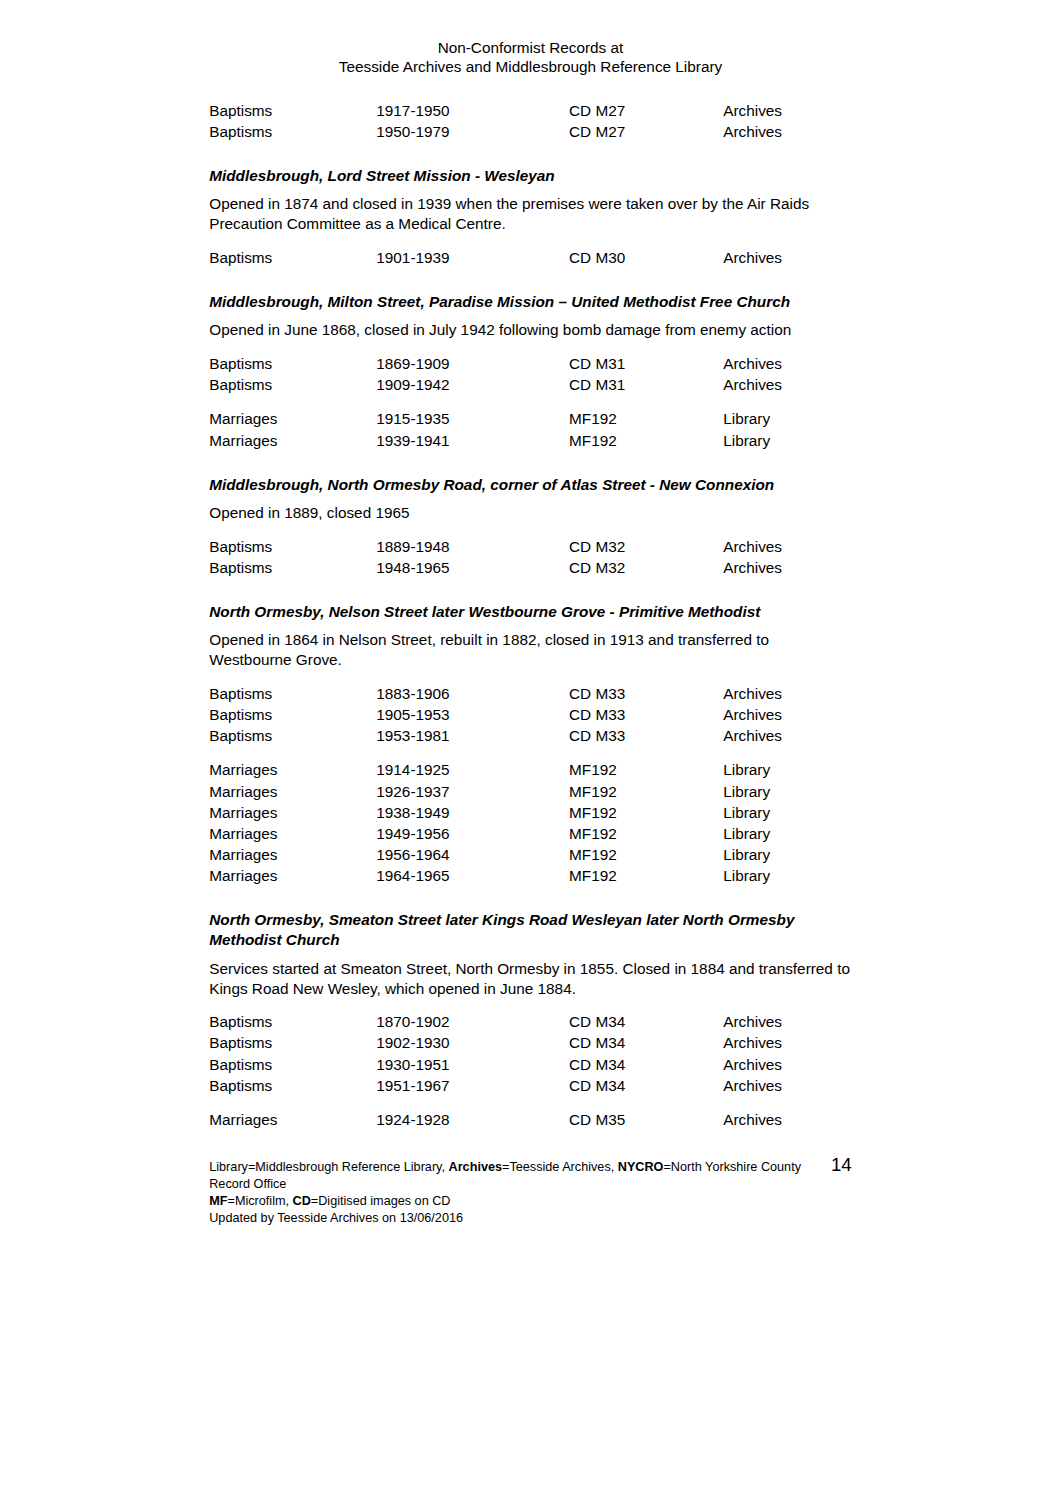Non-Conformist Records at
Teesside Archives and Middlesbrough Reference Library
| Baptisms | 1917-1950 | CD M27 | Archives |
| Baptisms | 1950-1979 | CD M27 | Archives |
Middlesbrough, Lord Street Mission - Wesleyan
Opened in 1874 and closed in 1939 when the premises were taken over by the Air Raids Precaution Committee as a Medical Centre.
| Baptisms | 1901-1939 | CD M30 | Archives |
Middlesbrough, Milton Street, Paradise Mission – United Methodist Free Church
Opened in June 1868, closed in July 1942 following bomb damage from enemy action
| Baptisms | 1869-1909 | CD M31 | Archives |
| Baptisms | 1909-1942 | CD M31 | Archives |
| Marriages | 1915-1935 | MF192 | Library |
| Marriages | 1939-1941 | MF192 | Library |
Middlesbrough, North Ormesby Road, corner of Atlas Street - New Connexion
Opened in 1889, closed 1965
| Baptisms | 1889-1948 | CD M32 | Archives |
| Baptisms | 1948-1965 | CD M32 | Archives |
North Ormesby, Nelson Street later Westbourne Grove - Primitive Methodist
Opened in 1864 in Nelson Street, rebuilt in 1882, closed in 1913 and transferred to Westbourne Grove.
| Baptisms | 1883-1906 | CD M33 | Archives |
| Baptisms | 1905-1953 | CD M33 | Archives |
| Baptisms | 1953-1981 | CD M33 | Archives |
| Marriages | 1914-1925 | MF192 | Library |
| Marriages | 1926-1937 | MF192 | Library |
| Marriages | 1938-1949 | MF192 | Library |
| Marriages | 1949-1956 | MF192 | Library |
| Marriages | 1956-1964 | MF192 | Library |
| Marriages | 1964-1965 | MF192 | Library |
North Ormesby, Smeaton Street later Kings Road Wesleyan later North Ormesby Methodist Church
Services started at Smeaton Street, North Ormesby in 1855. Closed in 1884 and transferred to Kings Road New Wesley, which opened in June 1884.
| Baptisms | 1870-1902 | CD M34 | Archives |
| Baptisms | 1902-1930 | CD M34 | Archives |
| Baptisms | 1930-1951 | CD M34 | Archives |
| Baptisms | 1951-1967 | CD M34 | Archives |
| Marriages | 1924-1928 | CD M35 | Archives |
14 Library=Middlesbrough Reference Library, Archives=Teesside Archives, NYCRO=North Yorkshire County Record Office
MF=Microfilm, CD=Digitised images on CD
Updated by Teesside Archives on 13/06/2016